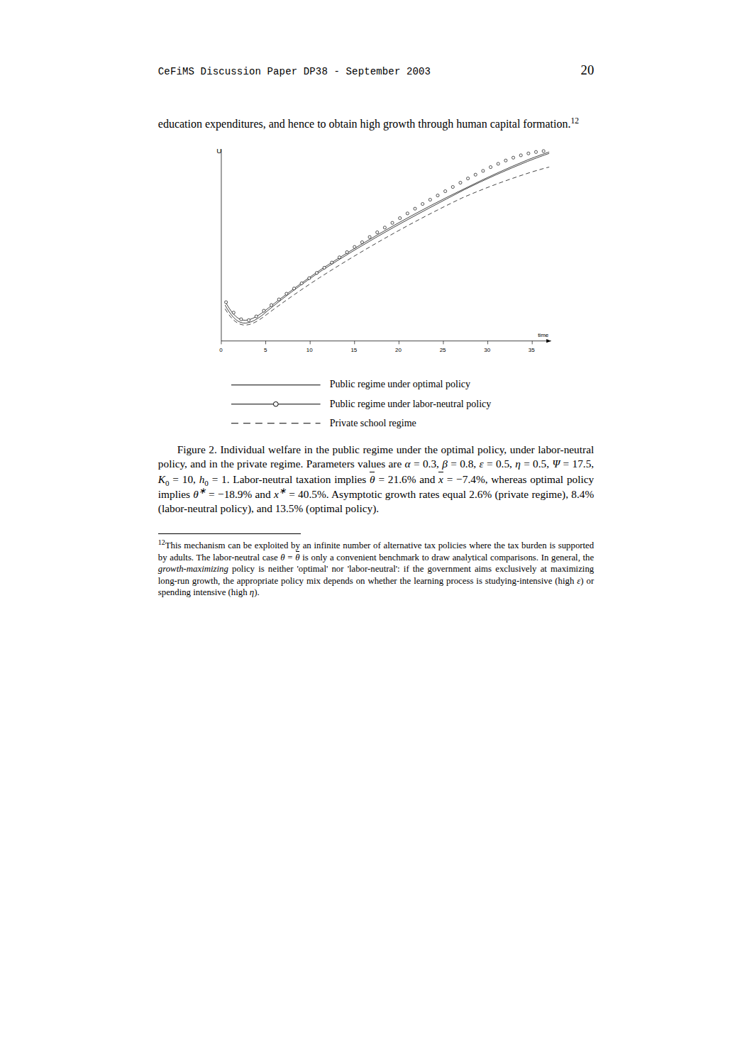CeFiMS Discussion Paper DP38 - September 2003
20
education expenditures, and hence to obtain high growth through human capital formation.12
U time 0 5 10 15 20 25 30 35
Public regime under optimal policy
Public regime under labor-neutral policy
Private school regime
Figure 2. Individual welfare in the public regime under the optimal policy, under labor-neutral policy, and in the private regime. Parameters values are α = 0.3, β = 0.8, ε = 0.5, η = 0.5, Ψ = 17.5, K0 = 10, h0 = 1. Labor-neutral taxation implies θ = 21.6% and x = −7.4%, whereas optimal policy implies θ∗ = −18.9% and x∗ = 40.5%. Asymptotic growth rates equal 2.6% (private regime), 8.4% (labor-neutral policy), and 13.5% (optimal policy).
12This mechanism can be exploited by an infinite number of alternative tax policies where the tax burden is supported by adults. The labor-neutral case θ = θ is only a convenient benchmark to draw analytical comparisons. In general, the growth-maximizing policy is neither 'optimal' nor 'labor-neutral': if the government aims exclusively at maximizing long-run growth, the appropriate policy mix depends on whether the learning process is studying-intensive (high ε) or spending intensive (high η).